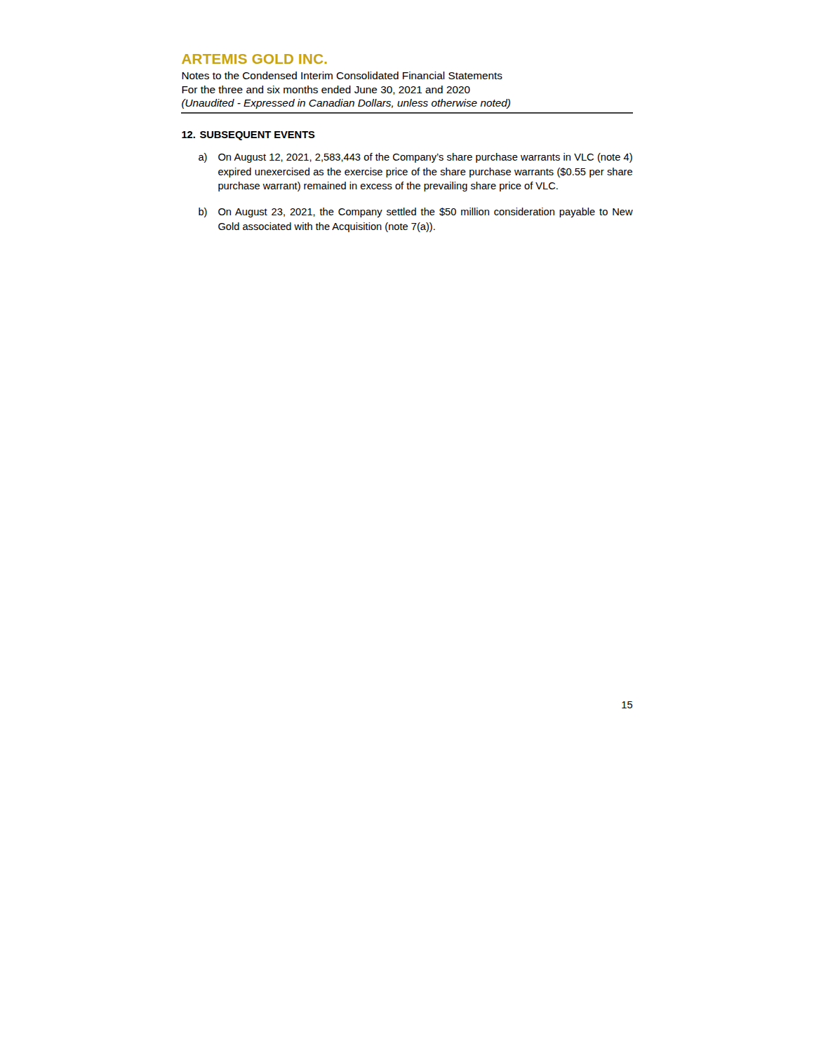ARTEMIS GOLD INC.
Notes to the Condensed Interim Consolidated Financial Statements
For the three and six months ended June 30, 2021 and 2020
(Unaudited - Expressed in Canadian Dollars, unless otherwise noted)
12. SUBSEQUENT EVENTS
a) On August 12, 2021, 2,583,443 of the Company’s share purchase warrants in VLC (note 4) expired unexercised as the exercise price of the share purchase warrants ($0.55 per share purchase warrant) remained in excess of the prevailing share price of VLC.
b) On August 23, 2021, the Company settled the $50 million consideration payable to New Gold associated with the Acquisition (note 7(a)).
15